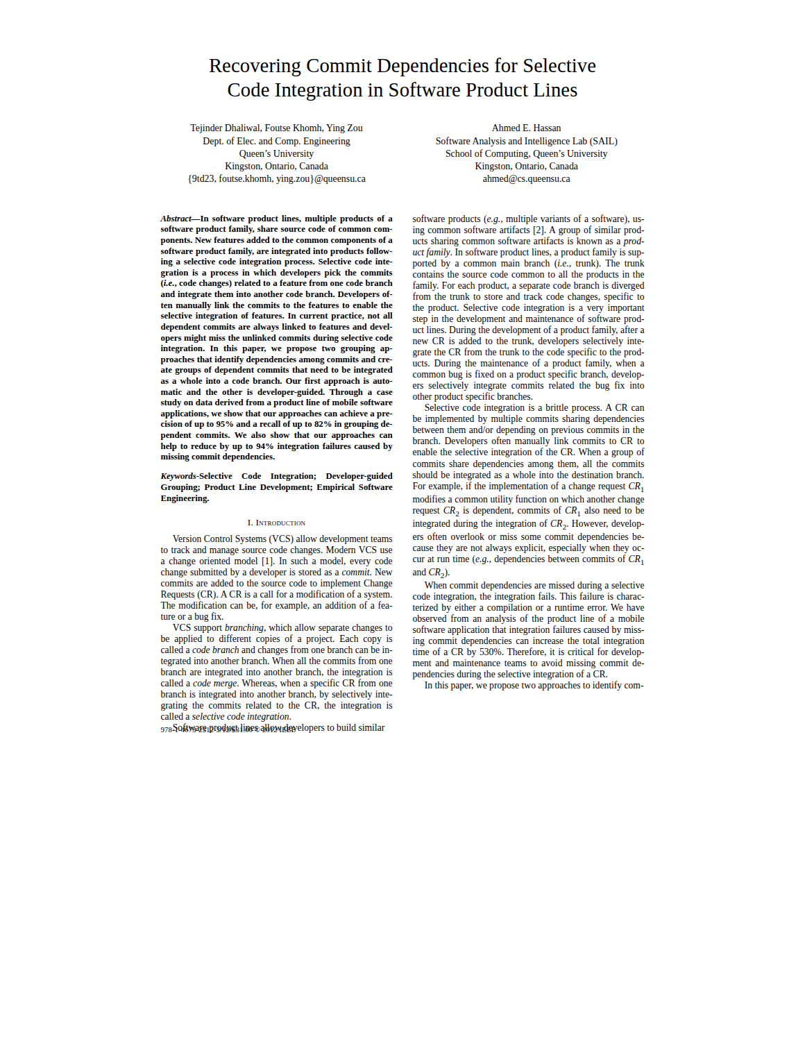Recovering Commit Dependencies for Selective
Code Integration in Software Product Lines
Tejinder Dhaliwal, Foutse Khomh, Ying Zou
Dept. of Elec. and Comp. Engineering
Queen’s University
Kingston, Ontario, Canada
{9td23, foutse.khomh, ying.zou}@queensu.ca
Ahmed E. Hassan
Software Analysis and Intelligence Lab (SAIL)
School of Computing, Queen’s University
Kingston, Ontario, Canada
ahmed@cs.queensu.ca
Abstract—In software product lines, multiple products of a software product family, share source code of common components. New features added to the common components of a software product family, are integrated into products following a selective code integration process. Selective code integration is a process in which developers pick the commits (i.e., code changes) related to a feature from one code branch and integrate them into another code branch. Developers often manually link the commits to the features to enable the selective integration of features. In current practice, not all dependent commits are always linked to features and developers might miss the unlinked commits during selective code integration. In this paper, we propose two grouping approaches that identify dependencies among commits and create groups of dependent commits that need to be integrated as a whole into a code branch. Our first approach is automatic and the other is developer-guided. Through a case study on data derived from a product line of mobile software applications, we show that our approaches can achieve a precision of up to 95% and a recall of up to 82% in grouping dependent commits. We also show that our approaches can help to reduce by up to 94% integration failures caused by missing commit dependencies.
Keywords-Selective Code Integration; Developer-guided Grouping; Product Line Development; Empirical Software Engineering.
I. Introduction
Version Control Systems (VCS) allow development teams to track and manage source code changes. Modern VCS use a change oriented model [1]. In such a model, every code change submitted by a developer is stored as a commit. New commits are added to the source code to implement Change Requests (CR). A CR is a call for a modification of a system. The modification can be, for example, an addition of a feature or a bug fix.
VCS support branching, which allow separate changes to be applied to different copies of a project. Each copy is called a code branch and changes from one branch can be integrated into another branch. When all the commits from one branch are integrated into another branch, the integration is called a code merge. Whereas, when a specific CR from one branch is integrated into another branch, by selectively integrating the commits related to the CR, the integration is called a selective code integration.
Software product lines allow developers to build similar
software products (e.g., multiple variants of a software), using common software artifacts [2]. A group of similar products sharing common software artifacts is known as a product family. In software product lines, a product family is supported by a common main branch (i.e., trunk). The trunk contains the source code common to all the products in the family. For each product, a separate code branch is diverged from the trunk to store and track code changes, specific to the product. Selective code integration is a very important step in the development and maintenance of software product lines. During the development of a product family, after a new CR is added to the trunk, developers selectively integrate the CR from the trunk to the code specific to the products. During the maintenance of a product family, when a common bug is fixed on a product specific branch, developers selectively integrate commits related the bug fix into other product specific branches.
Selective code integration is a brittle process. A CR can be implemented by multiple commits sharing dependencies between them and/or depending on previous commits in the branch. Developers often manually link commits to CR to enable the selective integration of the CR. When a group of commits share dependencies among them, all the commits should be integrated as a whole into the destination branch. For example, if the implementation of a change request CR1 modifies a common utility function on which another change request CR2 is dependent, commits of CR1 also need to be integrated during the integration of CR2. However, developers often overlook or miss some commit dependencies because they are not always explicit, especially when they occur at run time (e.g., dependencies between commits of CR1 and CR2).
When commit dependencies are missed during a selective code integration, the integration fails. This failure is characterized by either a compilation or a runtime error. We have observed from an analysis of the product line of a mobile software application that integration failures caused by missing commit dependencies can increase the total integration time of a CR by 530%. Therefore, it is critical for development and maintenance teams to avoid missing commit dependencies during the selective integration of a CR.
In this paper, we propose two approaches to identify com-
978-1-4673-2312-3/12/$31.00 © 2012 IEEE